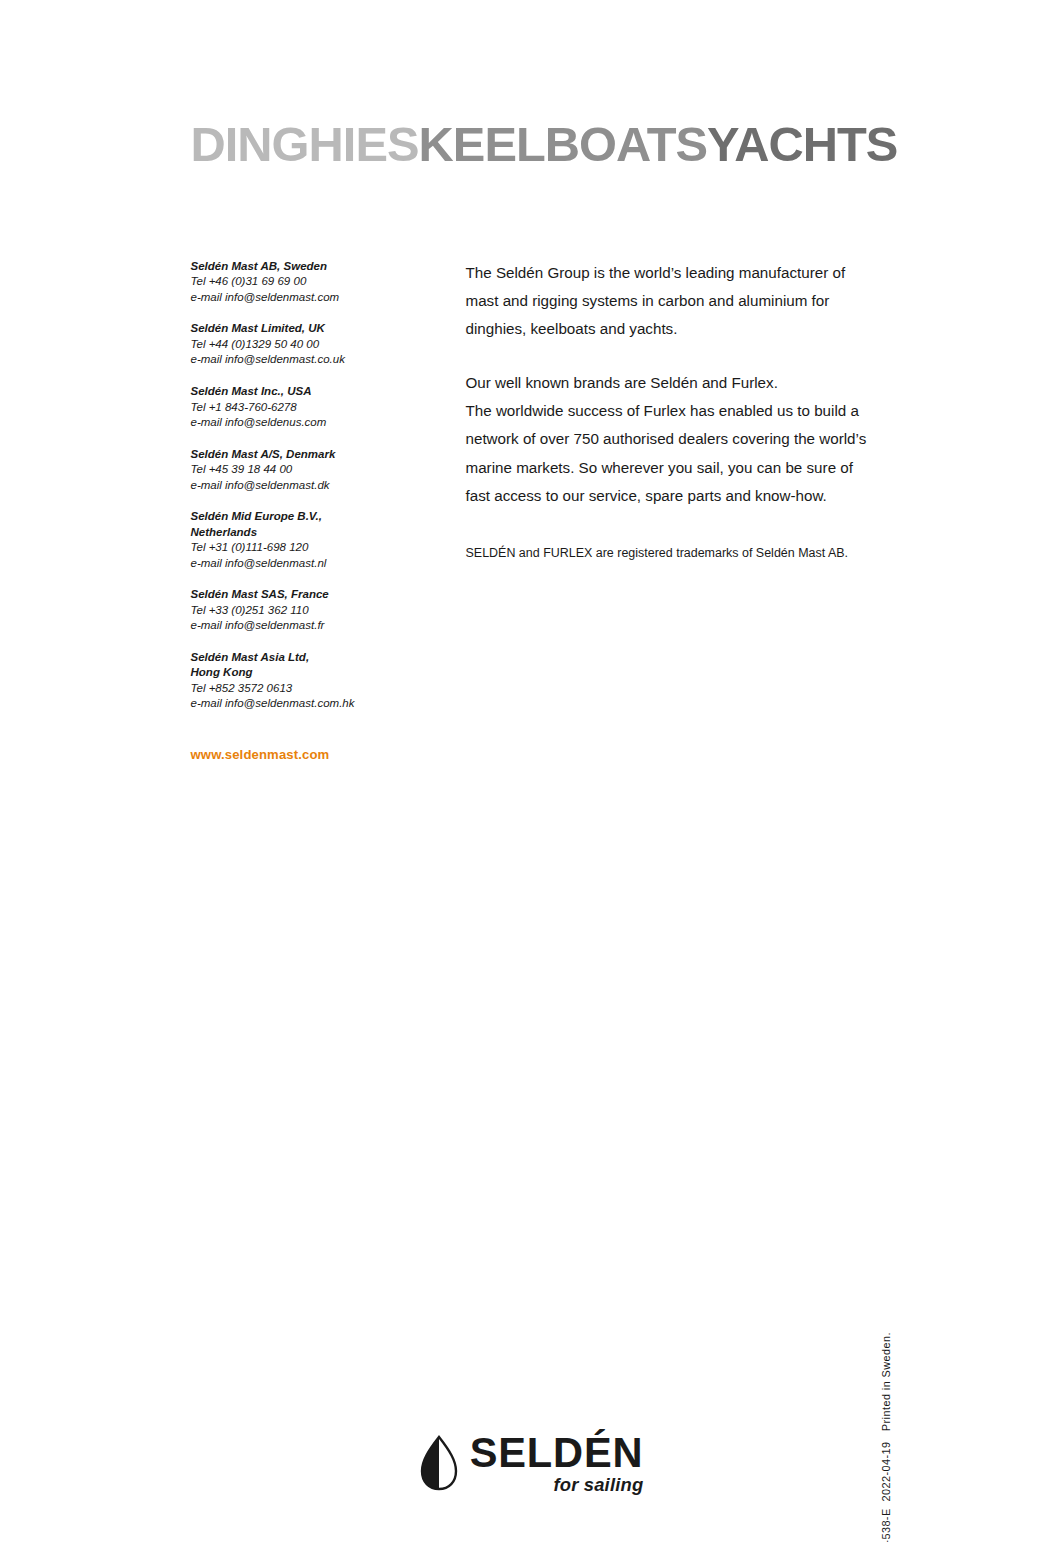DINGHIES KEELBOATS YACHTS
Seldén Mast AB, Sweden Tel +46 (0)31 69 69 00 e-mail info@seldenmast.com
Seldén Mast Limited, UK Tel +44 (0)1329 50 40 00 e-mail info@seldenmast.co.uk
Seldén Mast Inc., USA Tel +1 843-760-6278 e-mail info@seldenus.com
Seldén Mast A/S, Denmark Tel +45 39 18 44 00 e-mail info@seldenmast.dk
Seldén Mid Europe B.V., Netherlands Tel +31 (0)111-698 120 e-mail info@seldenmast.nl
Seldén Mast SAS, France Tel +33 (0)251 362 110 e-mail info@seldenmast.fr
Seldén Mast Asia Ltd, Hong Kong Tel +852 3572 0613 e-mail info@seldenmast.com.hk
www.seldenmast.com
The Seldén Group is the world’s leading manufacturer of mast and rigging systems in carbon and aluminium for dinghies, keelboats and yachts.
Our well known brands are Seldén and Furlex.
The worldwide success of Furlex has enabled us to build a network of over 750 authorised dealers covering the world’s marine markets. So wherever you sail, you can be sure of fast access to our service, spare parts and know-how.
SELDÉN and FURLEX are registered trademarks of Seldén Mast AB.
597-538-E 2022-04-19 Printed in Sweden.
SELDÉN for sailing